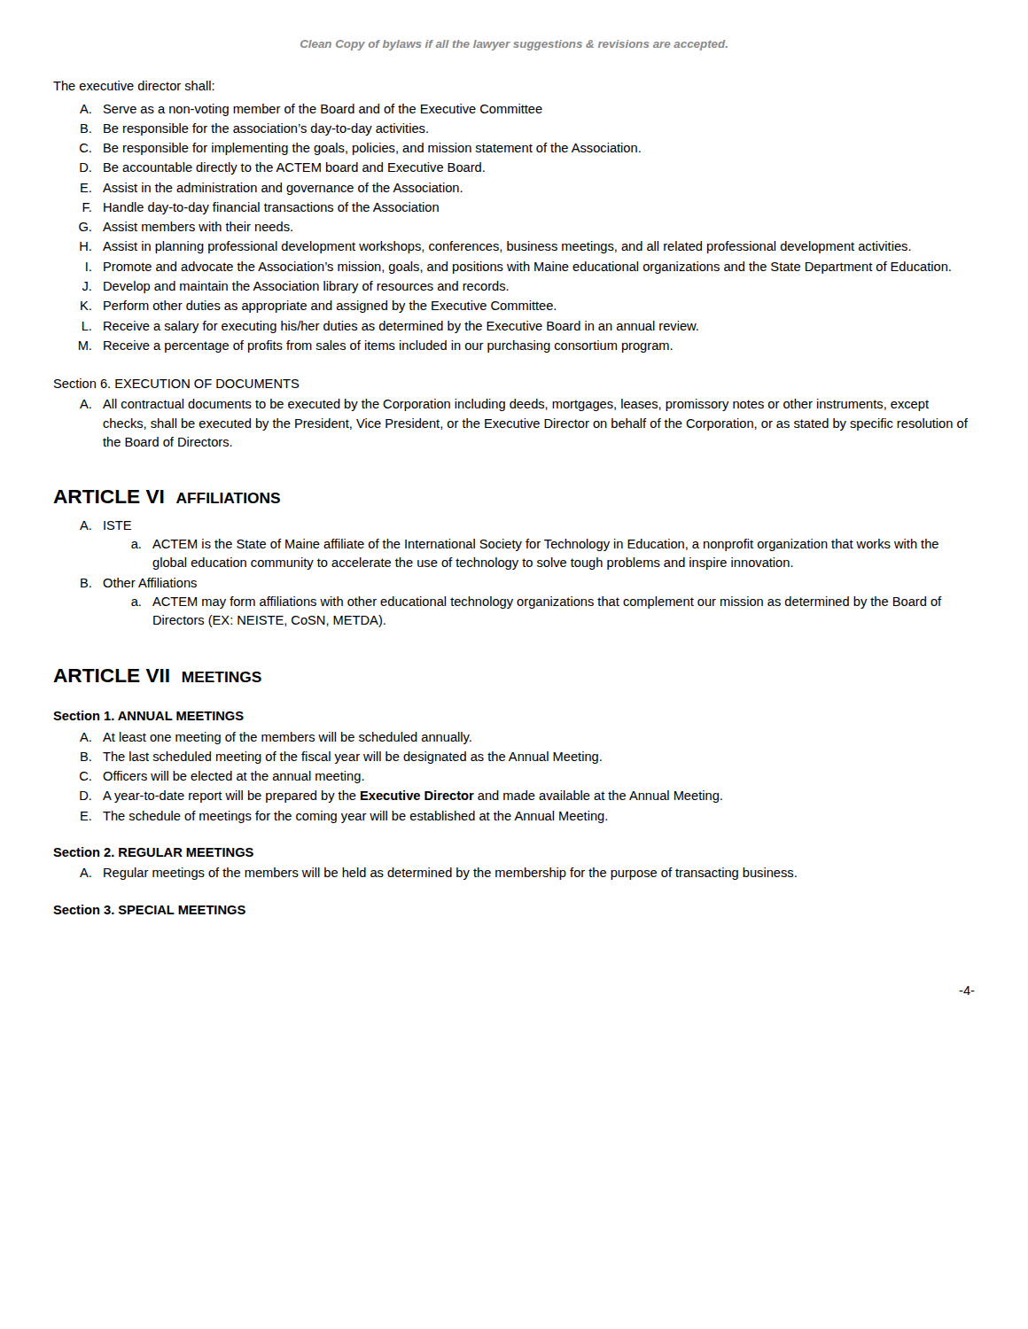Clean Copy of bylaws if all the lawyer suggestions & revisions are accepted.
The executive director shall:
Serve as a non-voting member of the Board and of the Executive Committee
Be responsible for the association’s day-to-day activities.
Be responsible for implementing the goals, policies, and mission statement of the Association.
Be accountable directly to the ACTEM board and Executive Board.
Assist in the administration and governance of the Association.
Handle day-to-day financial transactions of the Association
Assist members with their needs.
Assist in planning professional development workshops, conferences, business meetings, and all related professional development activities.
Promote and advocate the Association’s mission, goals, and positions with Maine educational organizations and the State Department of Education.
Develop and maintain the Association library of resources and records.
Perform other duties as appropriate and assigned by the Executive Committee.
Receive a salary for executing his/her duties as determined by the Executive Board in an annual review.
Receive a percentage of profits from sales of items included in our purchasing consortium program.
Section 6. EXECUTION OF DOCUMENTS
All contractual documents to be executed by the Corporation including deeds, mortgages, leases, promissory notes or other instruments, except checks, shall be executed by the President, Vice President, or the Executive Director on behalf of the Corporation, or as stated by specific resolution of the Board of Directors.
ARTICLE VI AFFILIATIONS
ISTE
ACTEM is the State of Maine affiliate of the International Society for Technology in Education, a nonprofit organization that works with the global education community to accelerate the use of technology to solve tough problems and inspire innovation.
Other Affiliations
ACTEM may form affiliations with other educational technology organizations that complement our mission as determined by the Board of Directors (EX: NEISTE, CoSN, METDA).
ARTICLE VII MEETINGS
Section 1. ANNUAL MEETINGS
At least one meeting of the members will be scheduled annually.
The last scheduled meeting of the fiscal year will be designated as the Annual Meeting.
Officers will be elected at the annual meeting.
A year-to-date report will be prepared by the Executive Director and made available at the Annual Meeting.
The schedule of meetings for the coming year will be established at the Annual Meeting.
Section 2. REGULAR MEETINGS
Regular meetings of the members will be held as determined by the membership for the purpose of transacting business.
Section 3. SPECIAL MEETINGS
-4-